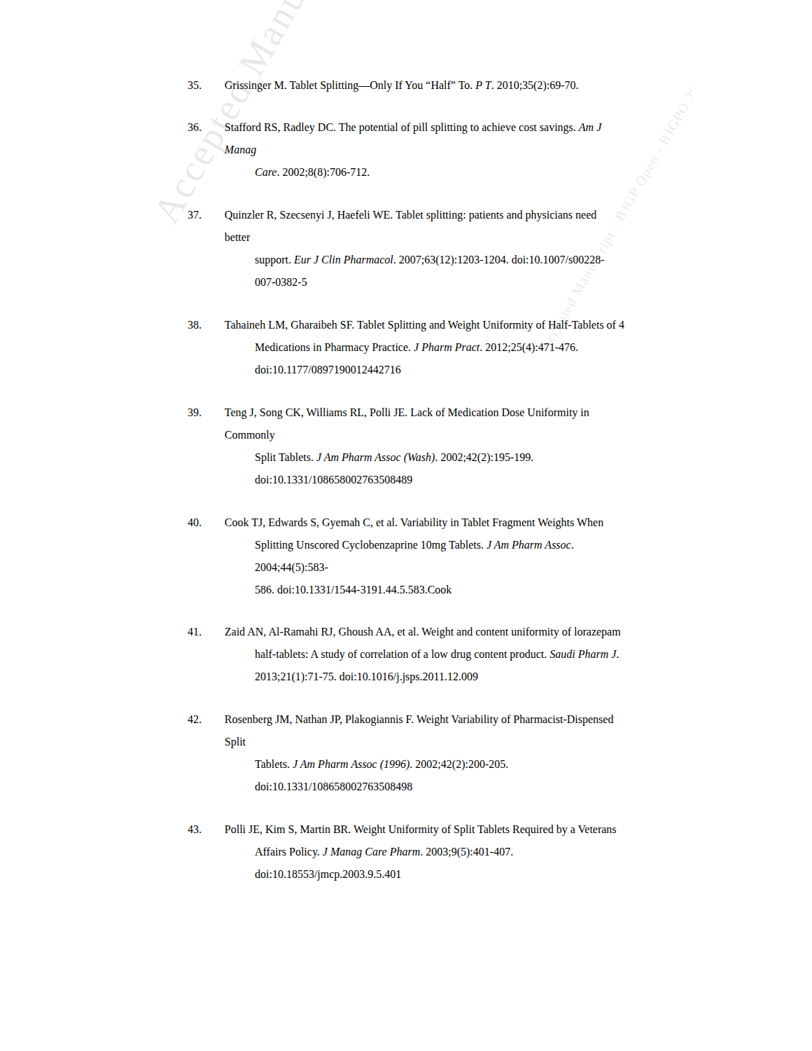Accepted Manuscript - BJGP Open - BJGPO.2022.0001
Accepted Manuscript - BJGP Open - BJGPO.2022.0001
Grissinger M. Tablet Splitting—Only If You “Half” To. P T. 2010;35(2):69-70.
Stafford RS, Radley DC. The potential of pill splitting to achieve cost savings. Am J Manag Care. 2002;8(8):706-712.
Quinzler R, Szecsenyi J, Haefeli WE. Tablet splitting: patients and physicians need better support. Eur J Clin Pharmacol. 2007;63(12):1203-1204. doi:10.1007/s00228-007-0382-5
Tahaineh LM, Gharaibeh SF. Tablet Splitting and Weight Uniformity of Half-Tablets of 4 Medications in Pharmacy Practice. J Pharm Pract. 2012;25(4):471-476. doi:10.1177/0897190012442716
Teng J, Song CK, Williams RL, Polli JE. Lack of Medication Dose Uniformity in Commonly Split Tablets. J Am Pharm Assoc (Wash). 2002;42(2):195-199. doi:10.1331/108658002763508489
Cook TJ, Edwards S, Gyemah C, et al. Variability in Tablet Fragment Weights When Splitting Unscored Cyclobenzaprine 10mg Tablets. J Am Pharm Assoc. 2004;44(5):583- 586. doi:10.1331/1544-3191.44.5.583.Cook
Zaid AN, Al-Ramahi RJ, Ghoush AA, et al. Weight and content uniformity of lorazepam half-tablets: A study of correlation of a low drug content product. Saudi Pharm J. 2013;21(1):71-75. doi:10.1016/j.jsps.2011.12.009
Rosenberg JM, Nathan JP, Plakogiannis F. Weight Variability of Pharmacist-Dispensed Split Tablets. J Am Pharm Assoc (1996). 2002;42(2):200-205. doi:10.1331/108658002763508498
Polli JE, Kim S, Martin BR. Weight Uniformity of Split Tablets Required by a Veterans Affairs Policy. J Manag Care Pharm. 2003;9(5):401-407. doi:10.18553/jmcp.2003.9.5.401